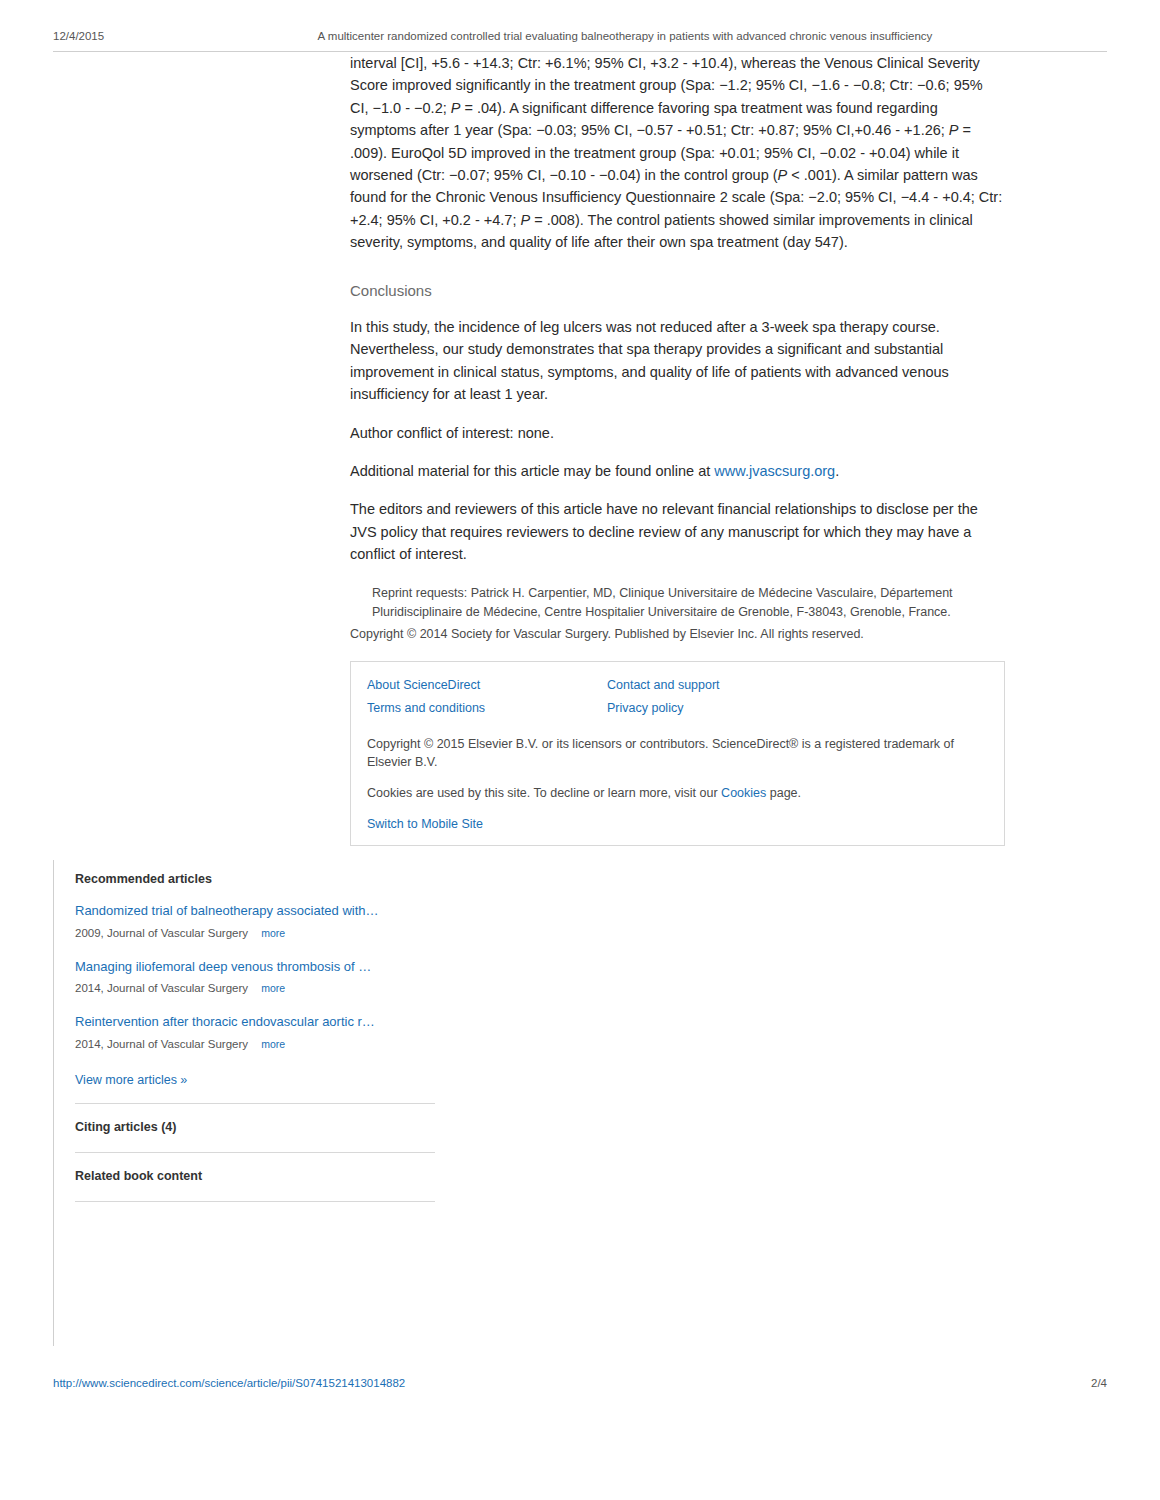12/4/2015
A multicenter randomized controlled trial evaluating balneotherapy in patients with advanced chronic venous insufficiency
interval [CI], +5.6 - +14.3; Ctr: +6.1%; 95% CI, +3.2 - +10.4), whereas the Venous Clinical Severity Score improved significantly in the treatment group (Spa: −1.2; 95% CI, −1.6 - −0.8; Ctr: −0.6; 95% CI, −1.0 - −0.2; P = .04). A significant difference favoring spa treatment was found regarding symptoms after 1 year (Spa: −0.03; 95% CI, −0.57 - +0.51; Ctr: +0.87; 95% CI,+0.46 - +1.26; P = .009). EuroQol 5D improved in the treatment group (Spa: +0.01; 95% CI, −0.02 - +0.04) while it worsened (Ctr: −0.07; 95% CI, −0.10 - −0.04) in the control group (P < .001). A similar pattern was found for the Chronic Venous Insufficiency Questionnaire 2 scale (Spa: −2.0; 95% CI, −4.4 - +0.4; Ctr: +2.4; 95% CI, +0.2 - +4.7; P = .008). The control patients showed similar improvements in clinical severity, symptoms, and quality of life after their own spa treatment (day 547).
Conclusions
In this study, the incidence of leg ulcers was not reduced after a 3-week spa therapy course. Nevertheless, our study demonstrates that spa therapy provides a significant and substantial improvement in clinical status, symptoms, and quality of life of patients with advanced venous insufficiency for at least 1 year.
Author conflict of interest: none.
Additional material for this article may be found online at www.jvascsurg.org.
The editors and reviewers of this article have no relevant financial relationships to disclose per the JVS policy that requires reviewers to decline review of any manuscript for which they may have a conflict of interest.
Reprint requests: Patrick H. Carpentier, MD, Clinique Universitaire de Médecine Vasculaire, Département Pluridisciplinaire de Médecine, Centre Hospitalier Universitaire de Grenoble, F-38043, Grenoble, France.
Copyright © 2014 Society for Vascular Surgery. Published by Elsevier Inc. All rights reserved.
About ScienceDirect
Terms and conditions
Contact and support
Privacy policy
Copyright © 2015 Elsevier B.V. or its licensors or contributors. ScienceDirect® is a registered trademark of Elsevier B.V.
Cookies are used by this site. To decline or learn more, visit our Cookies page.
Switch to Mobile Site
Recommended articles
Randomized trial of balneotherapy associated with…
2009, Journal of Vascular Surgery more
Managing iliofemoral deep venous thrombosis of …
2014, Journal of Vascular Surgery more
Reintervention after thoracic endovascular aortic r…
2014, Journal of Vascular Surgery more
View more articles »
Citing articles (4)
Related book content
http://www.sciencedirect.com/science/article/pii/S0741521413014882
2/4